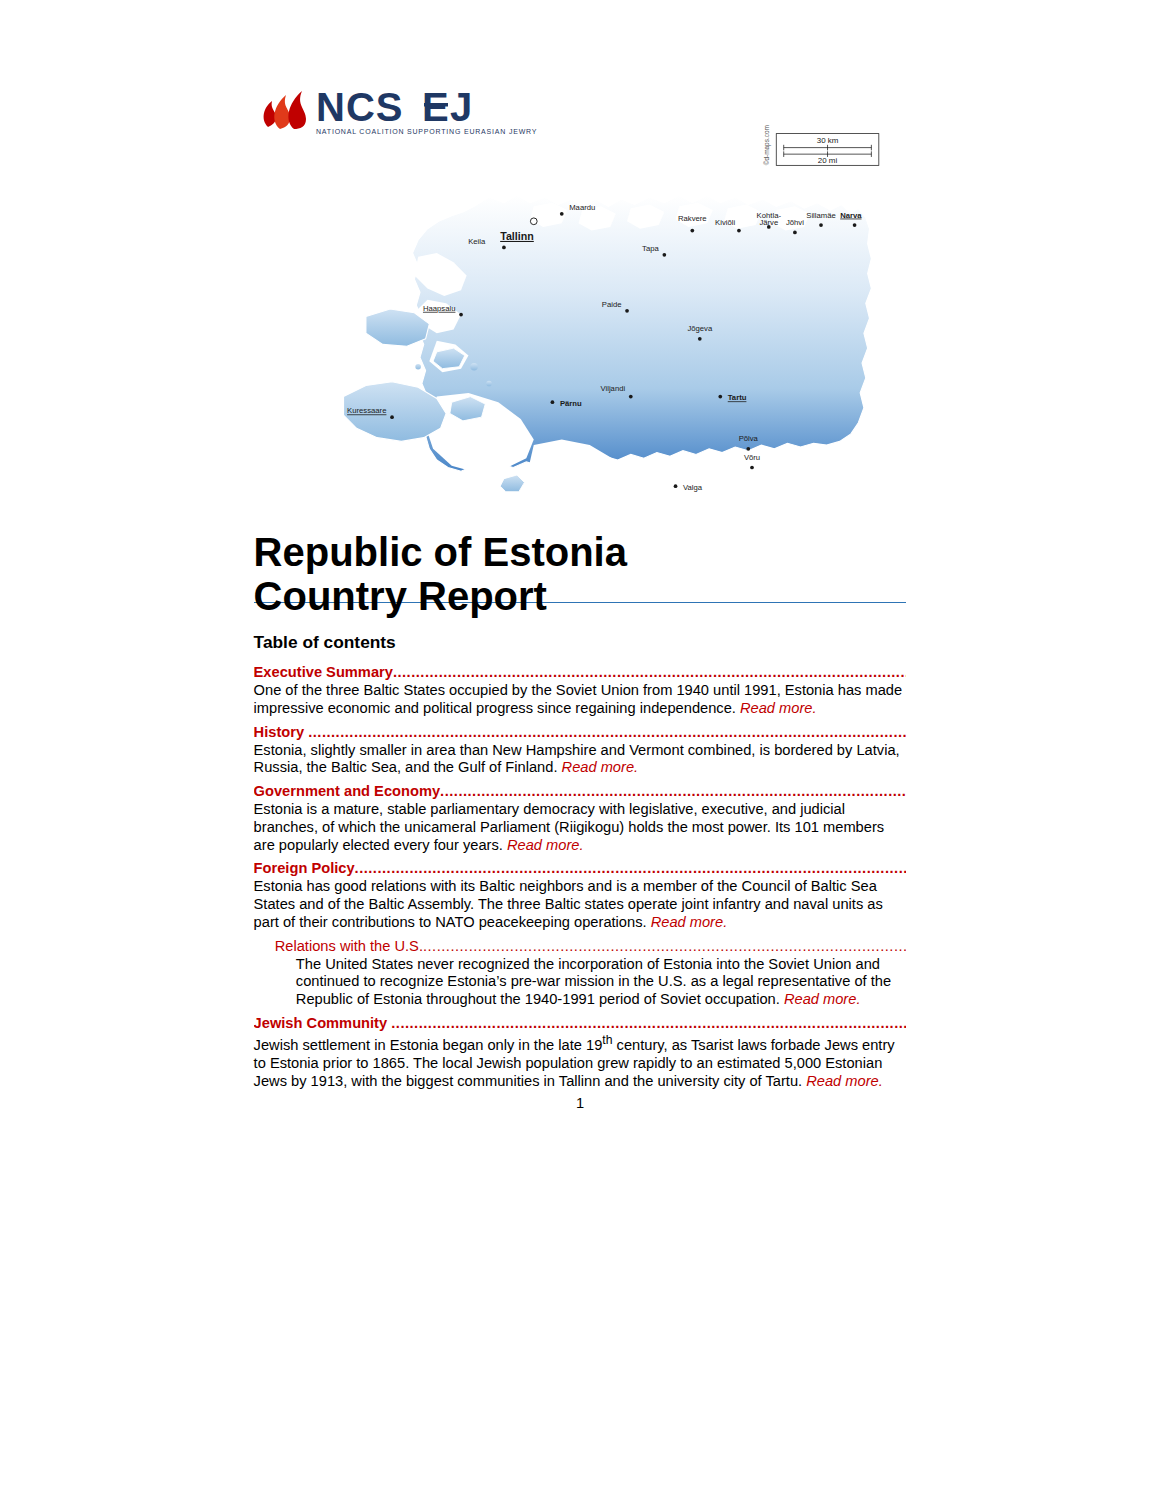30 km 20 mi ©d-maps.com Tallinn Maardu Keila Rakvere Kiviõli Kohtla- Järve Jõhvi Sillamäe Narva Tapa Haapsalu Paide Jõgeva Viljandi Tartu Pärnu Kuressaare Põlva Võru Valga
NCS E J NATIONAL COALITION SUPPORTING EURASIAN JEWRY
Republic of Estonia
Country Report
Table of contents
Executive Summary................................................................................................................................. 2
One of the three Baltic States occupied by the Soviet Union from 1940 until 1991, Estonia has made impressive economic and political progress since regaining independence. Read more.
History ................................................................................................................................................................. 2
Estonia, slightly smaller in area than New Hampshire and Vermont combined, is bordered by Latvia, Russia, the Baltic Sea, and the Gulf of Finland. Read more.
Government and Economy......................................................................................................................... 3
Estonia is a mature, stable parliamentary democracy with legislative, executive, and judicial branches, of which the unicameral Parliament (Riigikogu) holds the most power. Its 101 members are popularly elected every four years. Read more.
Foreign Policy................................................................................................................................................. 4
Estonia has good relations with its Baltic neighbors and is a member of the Council of Baltic Sea States and of the Baltic Assembly. The three Baltic states operate joint infantry and naval units as part of their contributions to NATO peacekeeping operations. Read more.
Relations with the U.S.................................................................................................................. 5
The United States never recognized the incorporation of Estonia into the Soviet Union and continued to recognize Estonia’s pre-war mission in the U.S. as a legal representative of the Republic of Estonia throughout the 1940-1991 period of Soviet occupation. Read more.
Jewish Community ....................................................................................................................................... 6
Jewish settlement in Estonia began only in the late 19th century, as Tsarist laws forbade Jews entry to Estonia prior to 1865. The local Jewish population grew rapidly to an estimated 5,000 Estonian Jews by 1913, with the biggest communities in Tallinn and the university city of Tartu. Read more.
1